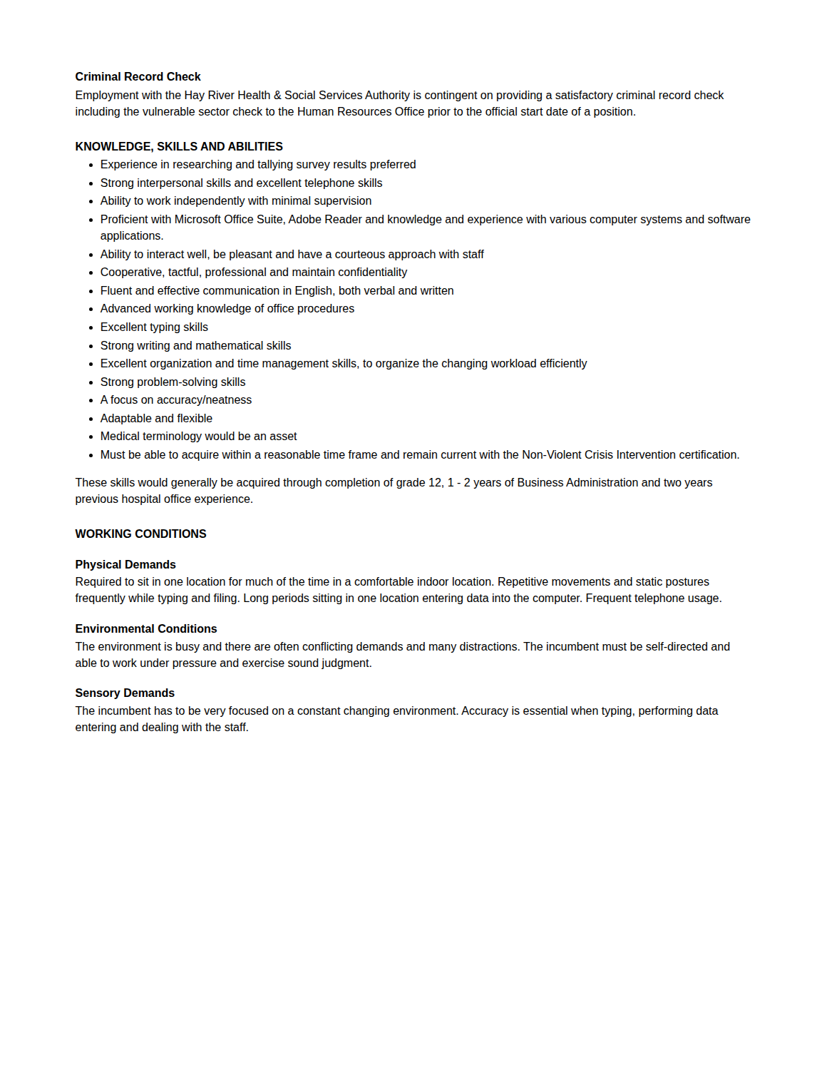Criminal Record Check
Employment with the Hay River Health & Social Services Authority is contingent on providing a satisfactory criminal record check including the vulnerable sector check to the Human Resources Office prior to the official start date of a position.
KNOWLEDGE, SKILLS AND ABILITIES
Experience in researching and tallying survey results preferred
Strong interpersonal skills and excellent telephone skills
Ability to work independently with minimal supervision
Proficient with Microsoft Office Suite, Adobe Reader and knowledge and experience with various computer systems and software applications.
Ability to interact well, be pleasant and have a courteous approach with staff
Cooperative, tactful, professional and maintain confidentiality
Fluent and effective communication in English, both verbal and written
Advanced working knowledge of office procedures
Excellent typing skills
Strong writing and mathematical skills
Excellent organization and time management skills, to organize the changing workload efficiently
Strong problem-solving skills
A focus on accuracy/neatness
Adaptable and flexible
Medical terminology would be an asset
Must be able to acquire within a reasonable time frame and remain current with the Non-Violent Crisis Intervention certification.
These skills would generally be acquired through completion of grade 12, 1 - 2 years of Business Administration and two years previous hospital office experience.
WORKING CONDITIONS
Physical Demands
Required to sit in one location for much of the time in a comfortable indoor location. Repetitive movements and static postures frequently while typing and filing. Long periods sitting in one location entering data into the computer. Frequent telephone usage.
Environmental Conditions
The environment is busy and there are often conflicting demands and many distractions. The incumbent must be self-directed and able to work under pressure and exercise sound judgment.
Sensory Demands
The incumbent has to be very focused on a constant changing environment. Accuracy is essential when typing, performing data entering and dealing with the staff.